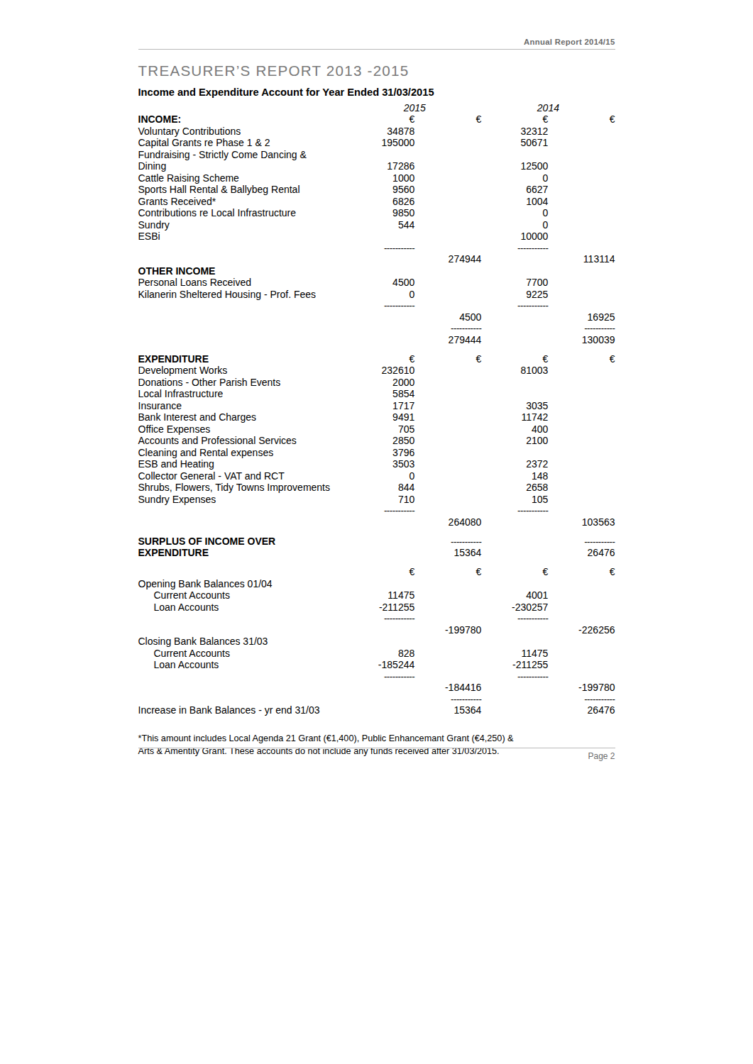Annual Report 2014/15
TREASURER’S REPORT 2013 -2015
Income and Expenditure Account for Year Ended 31/03/2015
| | 2015 | 2014 |
| INCOME: | € | € | € | € |
| Voluntary Contributions | 34878 | | 32312 | |
| Capital Grants re Phase 1 & 2 | 195000 | | 50671 | |
| Fundraising - Strictly Come Dancing & | | | | |
| Dining | 17286 | | 12500 | |
| Cattle Raising Scheme | 1000 | | 0 | |
| Sports Hall Rental & Ballybeg Rental | 9560 | | 6627 | |
| Grants Received* | 6826 | | 1004 | |
| Contributions re Local Infrastructure | 9850 | | 0 | |
| Sundry | 544 | | 0 | |
| ESBi | | | 10000 | |
| | ----------- | | ----------- | |
| | | 274944 | | 113114 |
| OTHER INCOME | | | | |
| Personal Loans Received | 4500 | | 7700 | |
| Kilanerin Sheltered Housing - Prof. Fees | 0 | | 9225 | |
| | ----------- | | ----------- | |
| | | 4500 | | 16925 |
| | | ----------- | | ----------- |
| | | 279444 | | 130039 |
| EXPENDITURE | € | € | € | € |
| Development Works | 232610 | | 81003 | |
| Donations - Other Parish Events | 2000 | | | |
| Local Infrastructure | 5854 | | | |
| Insurance | 1717 | | 3035 | |
| Bank Interest and Charges | 9491 | | 11742 | |
| Office Expenses | 705 | | 400 | |
| Accounts and Professional Services | 2850 | | 2100 | |
| Cleaning and Rental expenses | 3796 | | | |
| ESB and Heating | 3503 | | 2372 | |
| Collector General - VAT and RCT | 0 | | 148 | |
| Shrubs, Flowers, Tidy Towns Improvements | 844 | | 2658 | |
| Sundry Expenses | 710 | | 105 | |
| | ----------- | | ----------- | |
| | | 264080 | | 103563 |
| SURPLUS OF INCOME OVER | | ----------- | | ----------- |
| EXPENDITURE | | 15364 | | 26476 |
| | € | € | € | € |
| Opening Bank Balances 01/04 | | | | |
| Current Accounts | 11475 | | 4001 | |
| Loan Accounts | -211255 | | -230257 | |
| | ----------- | | ----------- | |
| | | -199780 | | -226256 |
| Closing Bank Balances 31/03 | | | | |
| Current Accounts | 828 | | 11475 | |
| Loan Accounts | -185244 | | -211255 | |
| | ----------- | | ----------- | |
| | | -184416 | | -199780 |
| | | ----------- | | ----------- |
| Increase in Bank Balances - yr end 31/03 | | 15364 | | 26476 |
*This amount includes Local Agenda 21 Grant (€1,400), Public Enhancemant Grant (€4,250) &
Arts & Amentity Grant. These accounts do not include any funds received after 31/03/2015.
Page 2